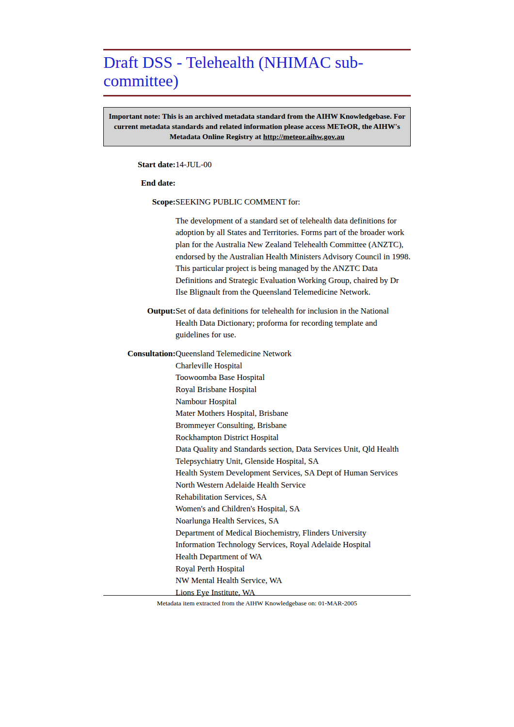Draft DSS - Telehealth (NHIMAC sub-committee)
Important note: This is an archived metadata standard from the AIHW Knowledgebase. For current metadata standards and related information please access METeOR, the AIHW's Metadata Online Registry at http://meteor.aihw.gov.au
| Start date: | 14-JUL-00 |
| End date: | |
| Scope: | SEEKING PUBLIC COMMENT for: The development of a standard set of telehealth data definitions for adoption by all States and Territories. Forms part of the broader work plan for the Australia New Zealand Telehealth Committee (ANZTC), endorsed by the Australian Health Ministers Advisory Council in 1998. This particular project is being managed by the ANZTC Data Definitions and Strategic Evaluation Working Group, chaired by Dr Ilse Blignault from the Queensland Telemedicine Network. |
| Output: | Set of data definitions for telehealth for inclusion in the National Health Data Dictionary; proforma for recording template and guidelines for use. |
| Consultation: | Queensland Telemedicine Network Charleville Hospital Toowoomba Base Hospital Royal Brisbane Hospital Nambour Hospital Mater Mothers Hospital, Brisbane Brommeyer Consulting, Brisbane Rockhampton District Hospital Data Quality and Standards section, Data Services Unit, Qld Health Telepsychiatry Unit, Glenside Hospital, SA Health System Development Services, SA Dept of Human Services North Western Adelaide Health Service Rehabilitation Services, SA Women's and Children's Hospital, SA Noarlunga Health Services, SA Department of Medical Biochemistry, Flinders University Information Technology Services, Royal Adelaide Hospital Health Department of WA Royal Perth Hospital NW Mental Health Service, WA Lions Eye Institute, WA |
Metadata item extracted from the AIHW Knowledgebase on: 01-MAR-2005